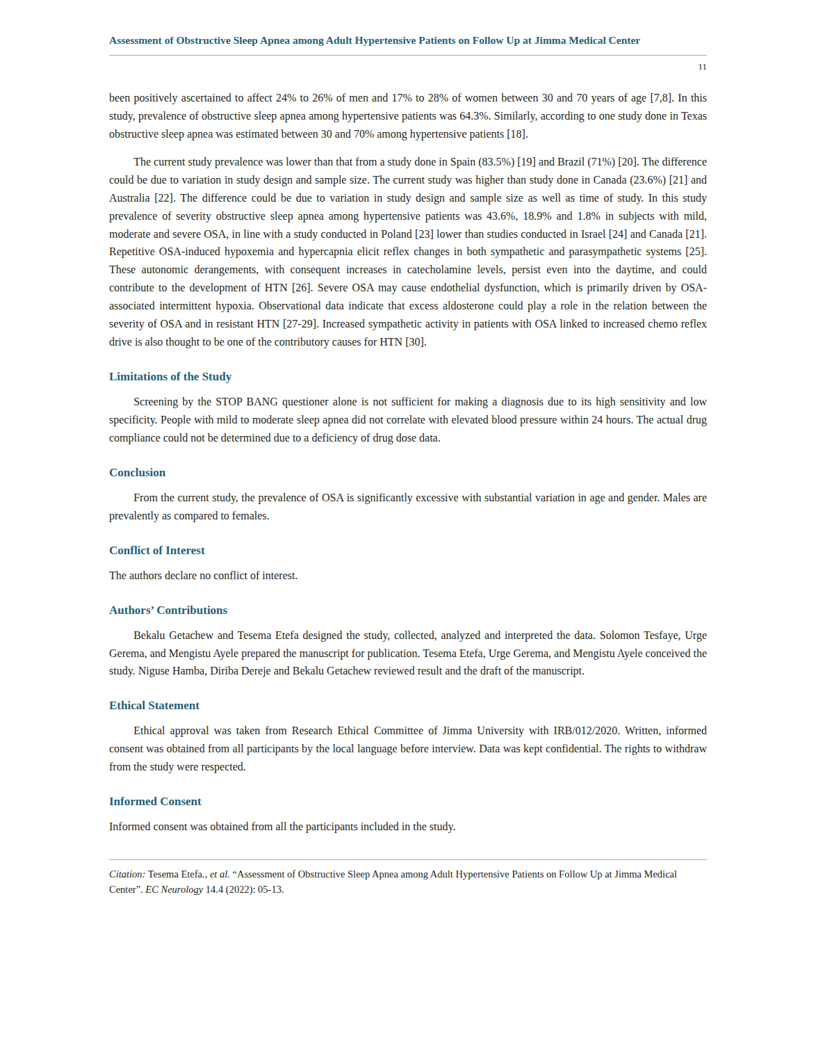Assessment of Obstructive Sleep Apnea among Adult Hypertensive Patients on Follow Up at Jimma Medical Center
11
been positively ascertained to affect 24% to 26% of men and 17% to 28% of women between 30 and 70 years of age [7,8]. In this study, prevalence of obstructive sleep apnea among hypertensive patients was 64.3%. Similarly, according to one study done in Texas obstructive sleep apnea was estimated between 30 and 70% among hypertensive patients [18].
The current study prevalence was lower than that from a study done in Spain (83.5%) [19] and Brazil (71%) [20]. The difference could be due to variation in study design and sample size. The current study was higher than study done in Canada (23.6%) [21] and Australia [22]. The difference could be due to variation in study design and sample size as well as time of study. In this study prevalence of severity obstructive sleep apnea among hypertensive patients was 43.6%, 18.9% and 1.8% in subjects with mild, moderate and severe OSA, in line with a study conducted in Poland [23] lower than studies conducted in Israel [24] and Canada [21]. Repetitive OSA-induced hypoxemia and hypercapnia elicit reflex changes in both sympathetic and parasympathetic systems [25]. These autonomic derangements, with consequent increases in catecholamine levels, persist even into the daytime, and could contribute to the development of HTN [26]. Severe OSA may cause endothelial dysfunction, which is primarily driven by OSA-associated intermittent hypoxia. Observational data indicate that excess aldosterone could play a role in the relation between the severity of OSA and in resistant HTN [27-29]. Increased sympathetic activity in patients with OSA linked to increased chemo reflex drive is also thought to be one of the contributory causes for HTN [30].
Limitations of the Study
Screening by the STOP BANG questioner alone is not sufficient for making a diagnosis due to its high sensitivity and low specificity. People with mild to moderate sleep apnea did not correlate with elevated blood pressure within 24 hours. The actual drug compliance could not be determined due to a deficiency of drug dose data.
Conclusion
From the current study, the prevalence of OSA is significantly excessive with substantial variation in age and gender. Males are prevalently as compared to females.
Conflict of Interest
The authors declare no conflict of interest.
Authors’ Contributions
Bekalu Getachew and Tesema Etefa designed the study, collected, analyzed and interpreted the data. Solomon Tesfaye, Urge Gerema, and Mengistu Ayele prepared the manuscript for publication. Tesema Etefa, Urge Gerema, and Mengistu Ayele conceived the study. Niguse Hamba, Diriba Dereje and Bekalu Getachew reviewed result and the draft of the manuscript.
Ethical Statement
Ethical approval was taken from Research Ethical Committee of Jimma University with IRB/012/2020. Written, informed consent was obtained from all participants by the local language before interview. Data was kept confidential. The rights to withdraw from the study were respected.
Informed Consent
Informed consent was obtained from all the participants included in the study.
Citation: Tesema Etefa., et al. “Assessment of Obstructive Sleep Apnea among Adult Hypertensive Patients on Follow Up at Jimma Medical Center”. EC Neurology 14.4 (2022): 05-13.